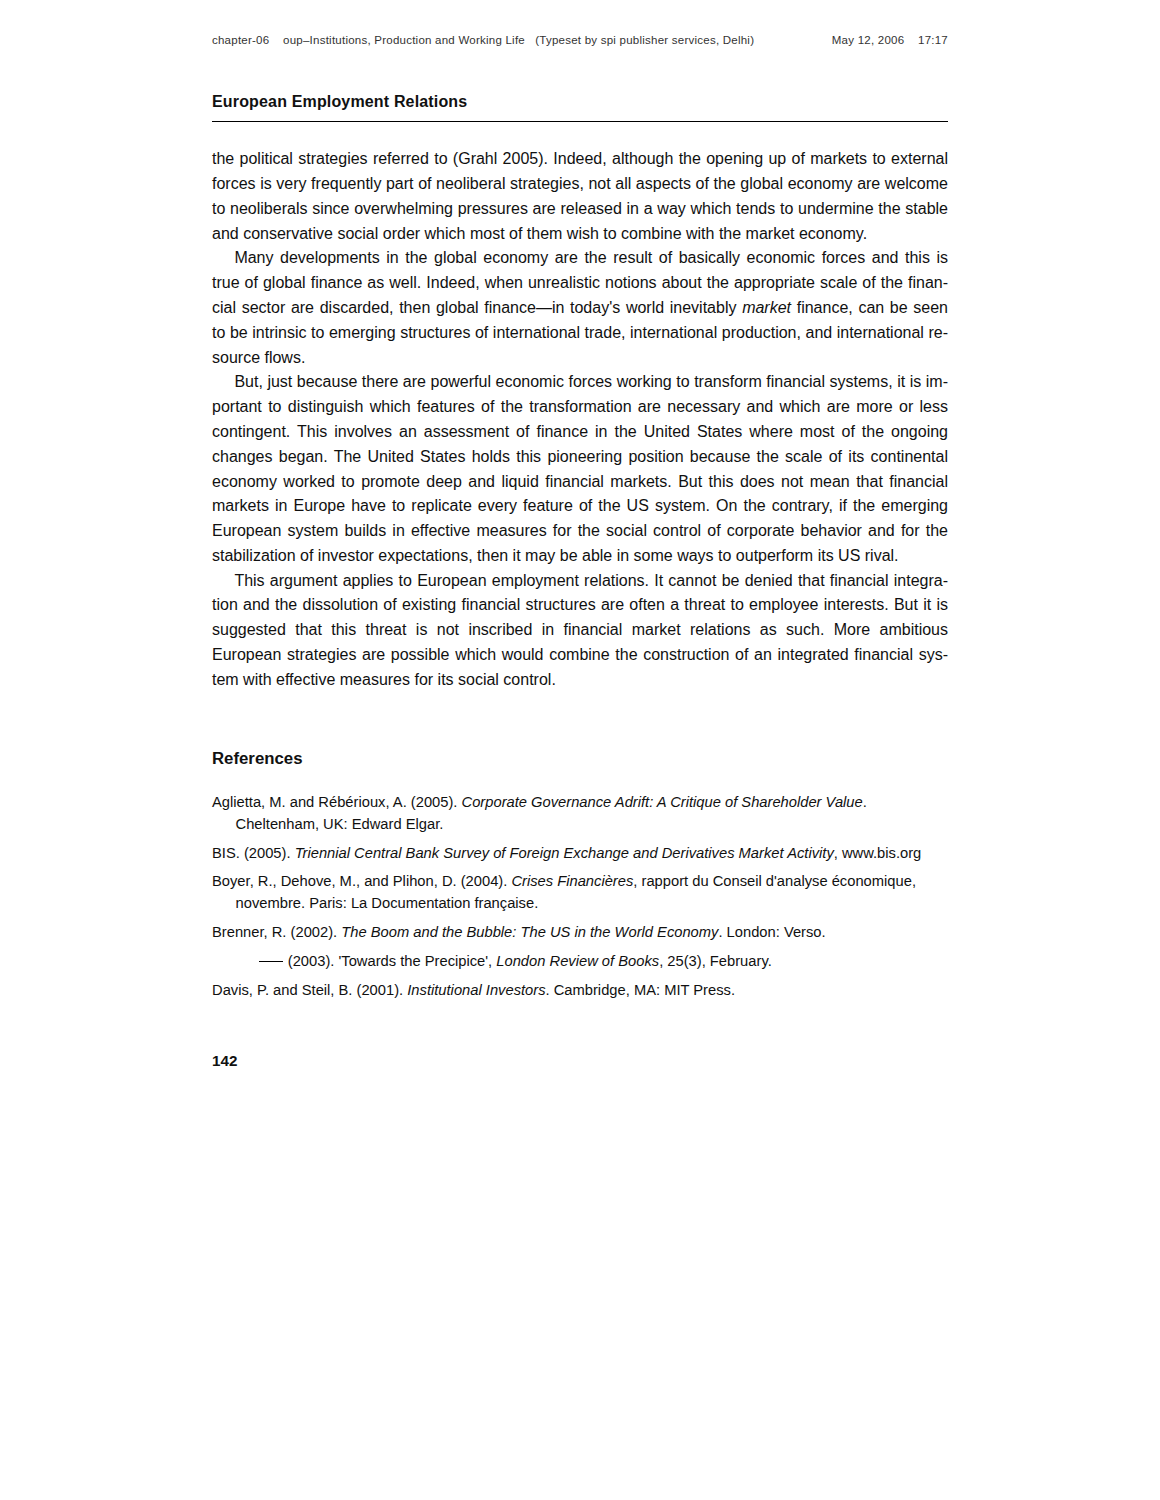chapter-06 oup–Institutions, Production and Working Life (Typeset by spi publisher services, Delhi) May 12, 2006 17:17
European Employment Relations
the political strategies referred to (Grahl 2005). Indeed, although the opening up of markets to external forces is very frequently part of neoliberal strategies, not all aspects of the global economy are welcome to neoliberals since overwhelming pressures are released in a way which tends to undermine the stable and conservative social order which most of them wish to combine with the market economy.
Many developments in the global economy are the result of basically economic forces and this is true of global finance as well. Indeed, when unrealistic notions about the appropriate scale of the financial sector are discarded, then global finance—in today's world inevitably market finance, can be seen to be intrinsic to emerging structures of international trade, international production, and international resource flows.
But, just because there are powerful economic forces working to transform financial systems, it is important to distinguish which features of the transformation are necessary and which are more or less contingent. This involves an assessment of finance in the United States where most of the ongoing changes began. The United States holds this pioneering position because the scale of its continental economy worked to promote deep and liquid financial markets. But this does not mean that financial markets in Europe have to replicate every feature of the US system. On the contrary, if the emerging European system builds in effective measures for the social control of corporate behavior and for the stabilization of investor expectations, then it may be able in some ways to outperform its US rival.
This argument applies to European employment relations. It cannot be denied that financial integration and the dissolution of existing financial structures are often a threat to employee interests. But it is suggested that this threat is not inscribed in financial market relations as such. More ambitious European strategies are possible which would combine the construction of an integrated financial system with effective measures for its social control.
References
Aglietta, M. and Rébérioux, A. (2005). Corporate Governance Adrift: A Critique of Shareholder Value. Cheltenham, UK: Edward Elgar.
BIS. (2005). Triennial Central Bank Survey of Foreign Exchange and Derivatives Market Activity, www.bis.org
Boyer, R., Dehove, M., and Plihon, D. (2004). Crises Financières, rapport du Conseil d'analyse économique, novembre. Paris: La Documentation française.
Brenner, R. (2002). The Boom and the Bubble: The US in the World Economy. London: Verso.
(2003). 'Towards the Precipice', London Review of Books, 25(3), February.
Davis, P. and Steil, B. (2001). Institutional Investors. Cambridge, MA: MIT Press.
142